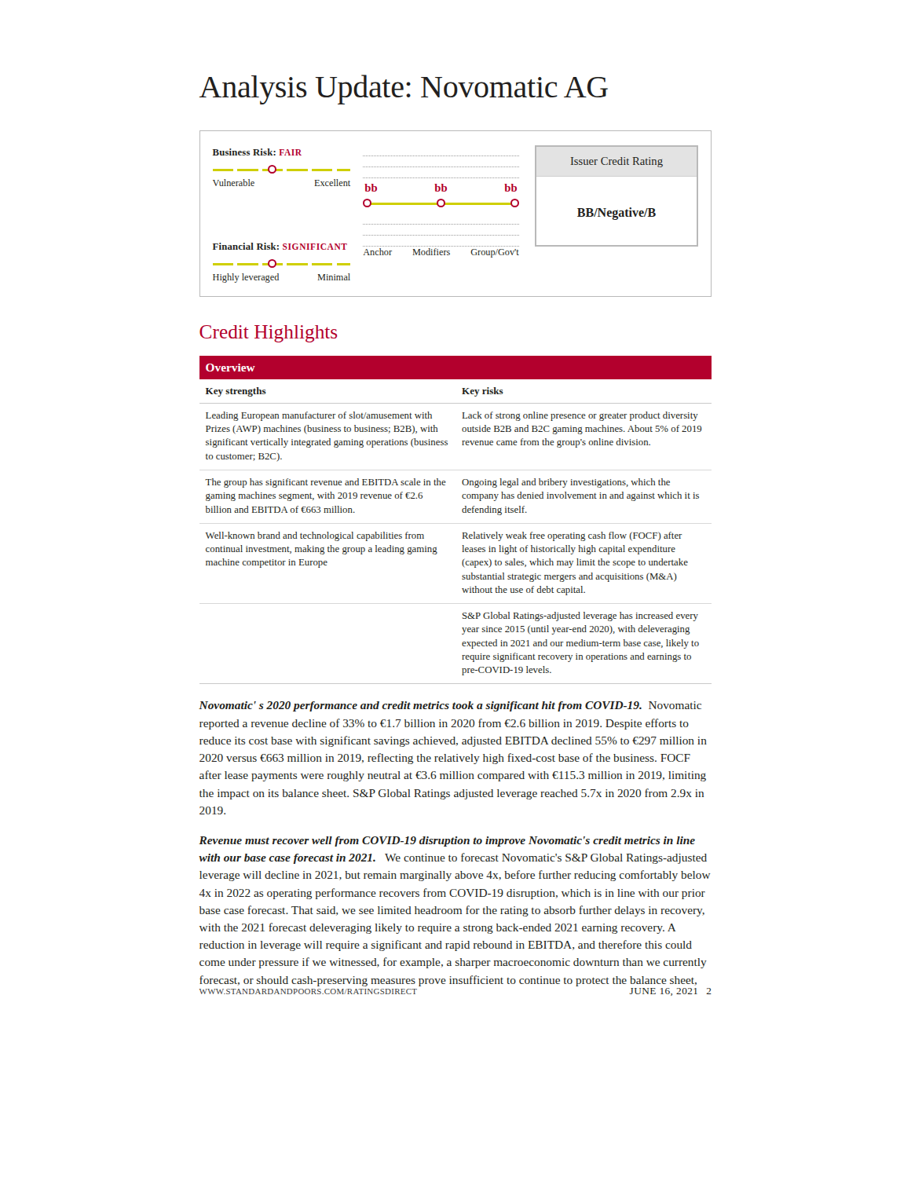Analysis Update: Novomatic AG
Business Risk: FAIR
Vulnerable Excellent
Financial Risk: SIGNIFICANT
Highly leveraged Minimal
bb bb bb
Anchor Modifiers Group/Gov't
Issuer Credit Rating
BB/Negative/B
Credit Highlights
Overview
| Key strengths | Key risks |
| --- | --- |
| Leading European manufacturer of slot/amusement with Prizes (AWP) machines (business to business; B2B), with significant vertically integrated gaming operations (business to customer; B2C). | Lack of strong online presence or greater product diversity outside B2B and B2C gaming machines. About 5% of 2019 revenue came from the group's online division. |
| The group has significant revenue and EBITDA scale in the gaming machines segment, with 2019 revenue of €2.6 billion and EBITDA of €663 million. | Ongoing legal and bribery investigations, which the company has denied involvement in and against which it is defending itself. |
| Well-known brand and technological capabilities from continual investment, making the group a leading gaming machine competitor in Europe | Relatively weak free operating cash flow (FOCF) after leases in light of historically high capital expenditure (capex) to sales, which may limit the scope to undertake substantial strategic mergers and acquisitions (M&A) without the use of debt capital. |
| | S&P Global Ratings-adjusted leverage has increased every year since 2015 (until year-end 2020), with deleveraging expected in 2021 and our medium-term base case, likely to require significant recovery in operations and earnings to pre-COVID-19 levels. |
Novomatic' s 2020 performance and credit metrics took a significant hit from COVID-19. Novomatic reported a revenue decline of 33% to €1.7 billion in 2020 from €2.6 billion in 2019. Despite efforts to reduce its cost base with significant savings achieved, adjusted EBITDA declined 55% to €297 million in 2020 versus €663 million in 2019, reflecting the relatively high fixed-cost base of the business. FOCF after lease payments were roughly neutral at €3.6 million compared with €115.3 million in 2019, limiting the impact on its balance sheet. S&P Global Ratings adjusted leverage reached 5.7x in 2020 from 2.9x in 2019.
Revenue must recover well from COVID-19 disruption to improve Novomatic's credit metrics in line with our base case forecast in 2021. We continue to forecast Novomatic's S&P Global Ratings-adjusted leverage will decline in 2021, but remain marginally above 4x, before further reducing comfortably below 4x in 2022 as operating performance recovers from COVID-19 disruption, which is in line with our prior base case forecast. That said, we see limited headroom for the rating to absorb further delays in recovery, with the 2021 forecast deleveraging likely to require a strong back-ended 2021 earning recovery. A reduction in leverage will require a significant and rapid rebound in EBITDA, and therefore this could come under pressure if we witnessed, for example, a sharper macroeconomic downturn than we currently forecast, or should cash-preserving measures prove insufficient to continue to protect the balance sheet,
WWW.STANDARDANDPOORS.COM/RATINGSDIRECT
JUNE 16, 20212